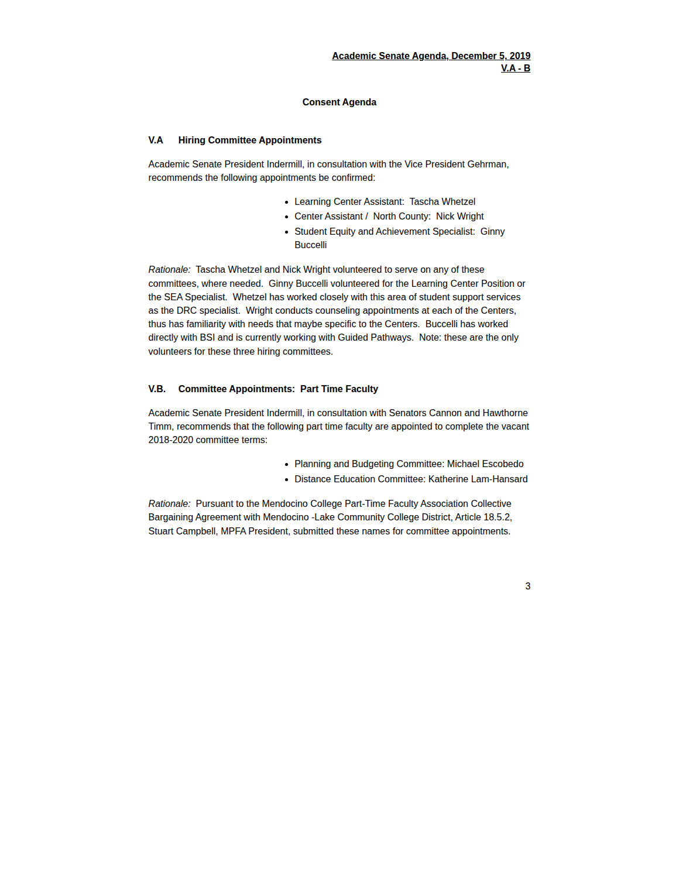Academic Senate Agenda, December 5, 2019
V.A - B
Consent Agenda
V.AHiring Committee Appointments
Academic Senate President Indermill, in consultation with the Vice President Gehrman, recommends the following appointments be confirmed:
Learning Center Assistant: Tascha Whetzel
Center Assistant / North County: Nick Wright
Student Equity and Achievement Specialist: Ginny Buccelli
Rationale: Tascha Whetzel and Nick Wright volunteered to serve on any of these committees, where needed. Ginny Buccelli volunteered for the Learning Center Position or the SEA Specialist. Whetzel has worked closely with this area of student support services as the DRC specialist. Wright conducts counseling appointments at each of the Centers, thus has familiarity with needs that maybe specific to the Centers. Buccelli has worked directly with BSI and is currently working with Guided Pathways. Note: these are the only volunteers for these three hiring committees.
V.B. Committee Appointments: Part Time Faculty
Academic Senate President Indermill, in consultation with Senators Cannon and Hawthorne Timm, recommends that the following part time faculty are appointed to complete the vacant 2018-2020 committee terms:
Planning and Budgeting Committee: Michael Escobedo
Distance Education Committee: Katherine Lam-Hansard
Rationale: Pursuant to the Mendocino College Part-Time Faculty Association Collective Bargaining Agreement with Mendocino -Lake Community College District, Article 18.5.2, Stuart Campbell, MPFA President, submitted these names for committee appointments.
3